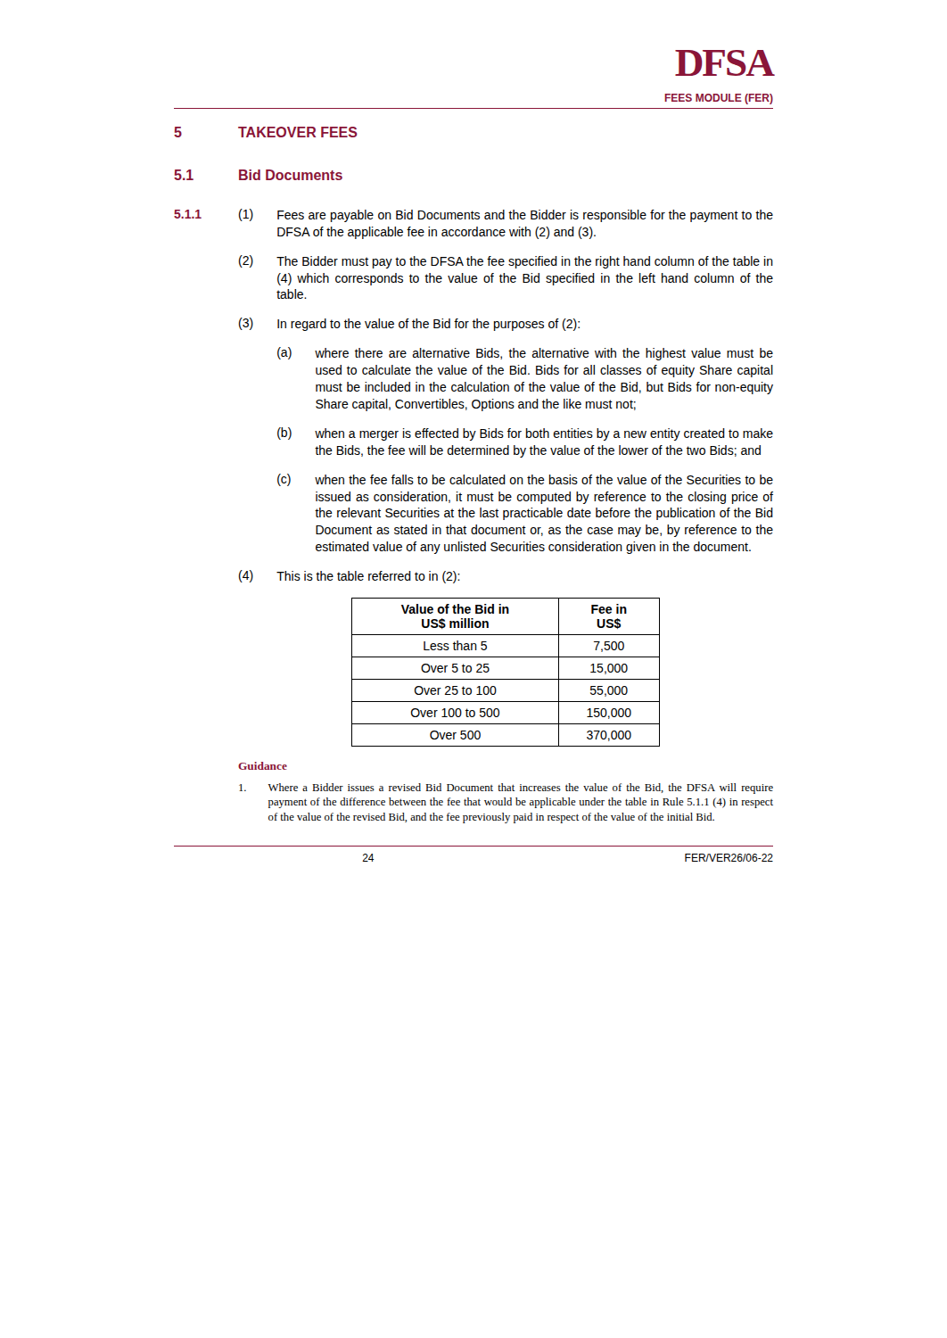DFSA
FEES MODULE (FER)
5
TAKEOVER FEES
5.1
Bid Documents
5.1.1
(1)
Fees are payable on Bid Documents and the Bidder is responsible for the payment to the DFSA of the applicable fee in accordance with (2) and (3).
(2)
The Bidder must pay to the DFSA the fee specified in the right hand column of the table in (4) which corresponds to the value of the Bid specified in the left hand column of the table.
(3)
In regard to the value of the Bid for the purposes of (2):
(a)
where there are alternative Bids, the alternative with the highest value must be used to calculate the value of the Bid. Bids for all classes of equity Share capital must be included in the calculation of the value of the Bid, but Bids for non-equity Share capital, Convertibles, Options and the like must not;
(b)
when a merger is effected by Bids for both entities by a new entity created to make the Bids, the fee will be determined by the value of the lower of the two Bids; and
(c)
when the fee falls to be calculated on the basis of the value of the Securities to be issued as consideration, it must be computed by reference to the closing price of the relevant Securities at the last practicable date before the publication of the Bid Document as stated in that document or, as the case may be, by reference to the estimated value of any unlisted Securities consideration given in the document.
(4)
This is the table referred to in (2):
| Value of the Bid in US$ million | Fee in US$ |
| --- | --- |
| Less than 5 | 7,500 |
| Over 5 to 25 | 15,000 |
| Over 25 to 100 | 55,000 |
| Over 100 to 500 | 150,000 |
| Over 500 | 370,000 |
Guidance
1.
Where a Bidder issues a revised Bid Document that increases the value of the Bid, the DFSA will require payment of the difference between the fee that would be applicable under the table in Rule 5.1.1 (4) in respect of the value of the revised Bid, and the fee previously paid in respect of the value of the initial Bid.
24
FER/VER26/06-22